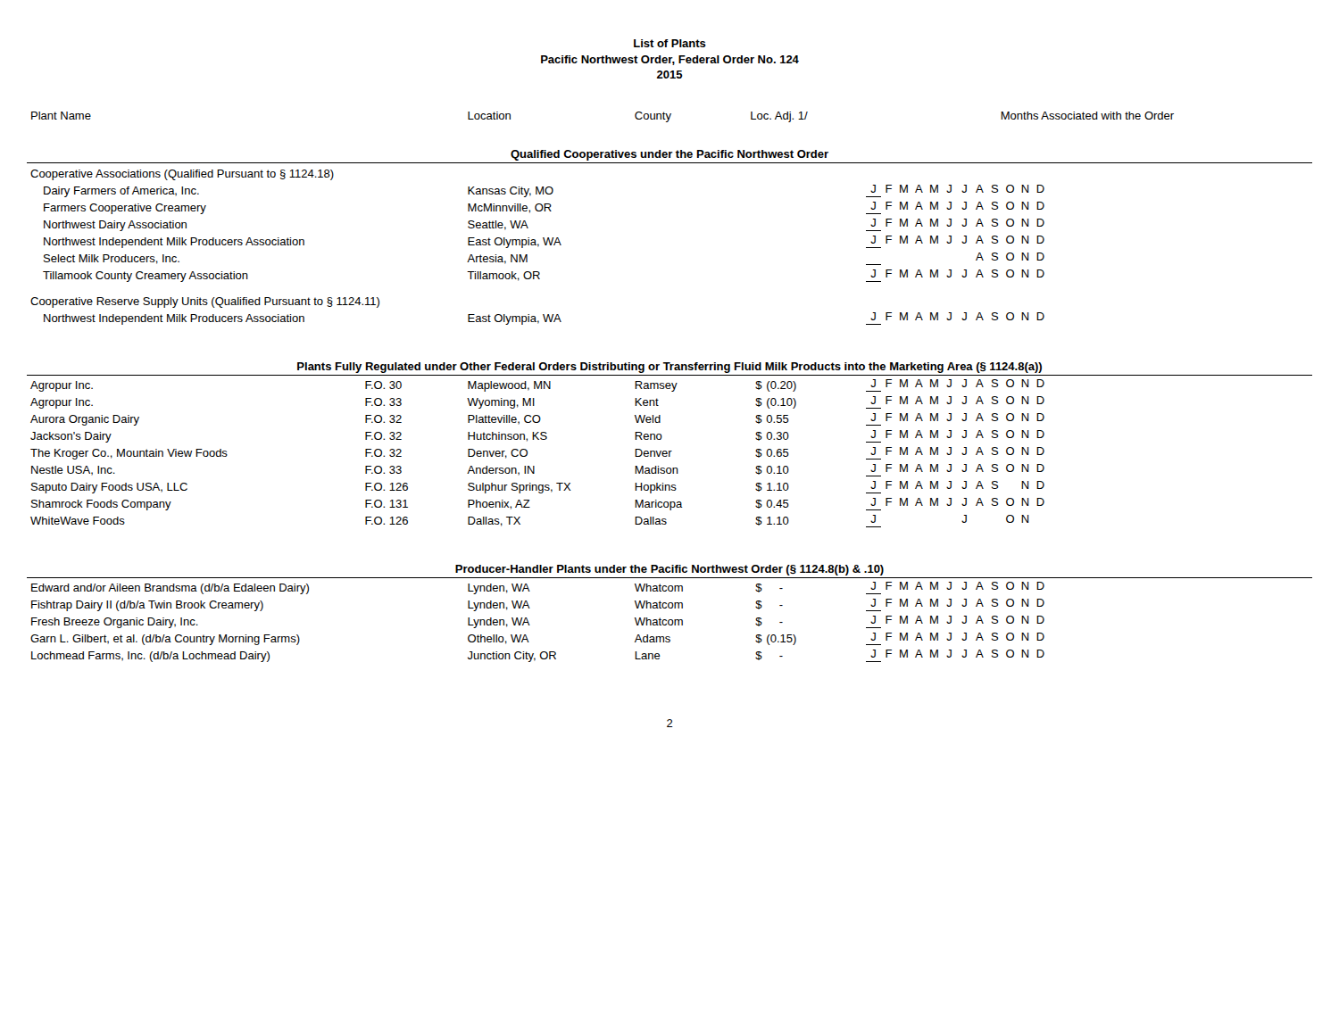List of Plants
Pacific Northwest Order, Federal Order No. 124
2015
| Plant Name | | Location | County | Loc. Adj. 1/ | Months Associated with the Order |
| --- | --- | --- | --- | --- | --- |
| Qualified Cooperatives under the Pacific Northwest Order |
| Cooperative Associations (Qualified Pursuant to § 1124.18) |
| Dairy Farmers of America, Inc. | | Kansas City, MO | | | J F M A M J J A S O N D |
| Farmers Cooperative Creamery | | McMinnville, OR | | | J F M A M J J A S O N D |
| Northwest Dairy Association | | Seattle, WA | | | J F M A M J J A S O N D |
| Northwest Independent Milk Producers Association | | East Olympia, WA | | | J F M A M J J A S O N D |
| Select Milk Producers, Inc. | | Artesia, NM | | | A S O N D |
| Tillamook County Creamery Association | | Tillamook, OR | | | J F M A M J J A S O N D |
| Cooperative Reserve Supply Units (Qualified Pursuant to § 1124.11) |
| Northwest Independent Milk Producers Association | | East Olympia, WA | | | J F M A M J J A S O N D |
| Plants Fully Regulated under Other Federal Orders Distributing or Transferring Fluid Milk Products into the Marketing Area (§ 1124.8(a)) |
| Agropur Inc. | F.O. 30 | Maplewood, MN | Ramsey | $ (0.20) | J F M A M J J A S O N D |
| Agropur Inc. | F.O. 33 | Wyoming, MI | Kent | $ (0.10) | J F M A M J J A S O N D |
| Aurora Organic Dairy | F.O. 32 | Platteville, CO | Weld | $ 0.55 | J F M A M J J A S O N D |
| Jackson's Dairy | F.O. 32 | Hutchinson, KS | Reno | $ 0.30 | J F M A M J J A S O N D |
| The Kroger Co., Mountain View Foods | F.O. 32 | Denver, CO | Denver | $ 0.65 | J F M A M J J A S O N D |
| Nestle USA, Inc. | F.O. 33 | Anderson, IN | Madison | $ 0.10 | J F M A M J J A S O N D |
| Saputo Dairy Foods USA, LLC | F.O. 126 | Sulphur Springs, TX | Hopkins | $ 1.10 | J F M A M J J A S N D |
| Shamrock Foods Company | F.O. 131 | Phoenix, AZ | Maricopa | $ 0.45 | J F M A M J J A S O N D |
| WhiteWave Foods | F.O. 126 | Dallas, TX | Dallas | $ 1.10 | J J O N |
| Producer-Handler Plants under the Pacific Northwest Order (§ 1124.8(b) & .10) |
| Edward and/or Aileen Brandsma (d/b/a Edaleen Dairy) | | Lynden, WA | Whatcom | $ - | J F M A M J J A S O N D |
| Fishtrap Dairy II (d/b/a Twin Brook Creamery) | | Lynden, WA | Whatcom | $ - | J F M A M J J A S O N D |
| Fresh Breeze Organic Dairy, Inc. | | Lynden, WA | Whatcom | $ - | J F M A M J J A S O N D |
| Garn L. Gilbert, et al. (d/b/a Country Morning Farms) | | Othello, WA | Adams | $ (0.15) | J F M A M J J A S O N D |
| Lochmead Farms, Inc. (d/b/a Lochmead Dairy) | | Junction City, OR | Lane | $ - | J F M A M J J A S O N D |
2